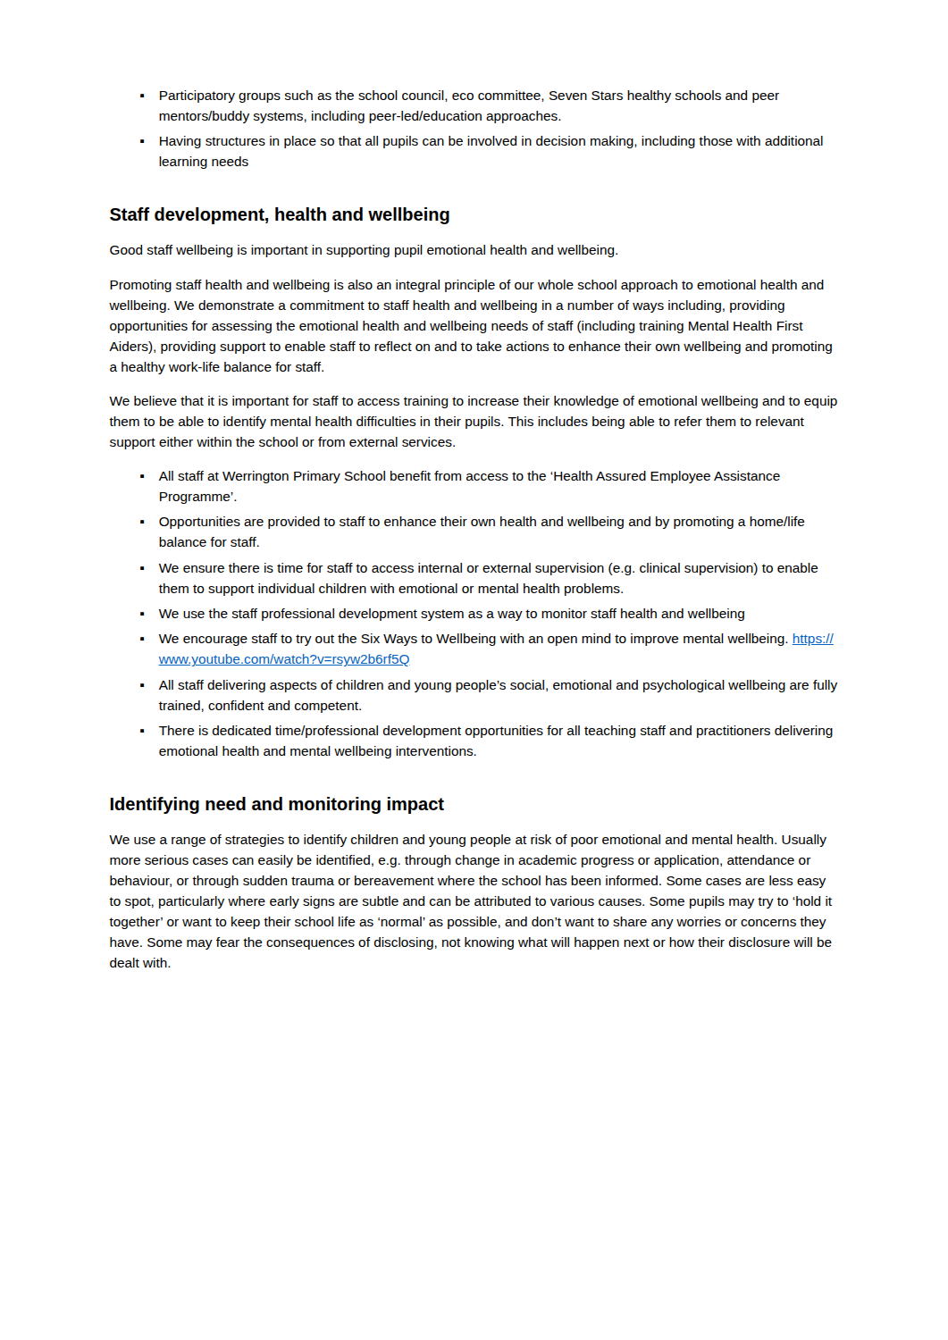Participatory groups such as the school council, eco committee, Seven Stars healthy schools and peer mentors/buddy systems, including peer-led/education approaches.
Having structures in place so that all pupils can be involved in decision making, including those with additional learning needs
Staff development, health and wellbeing
Good staff wellbeing is important in supporting pupil emotional health and wellbeing.
Promoting staff health and wellbeing is also an integral principle of our whole school approach to emotional health and wellbeing. We demonstrate a commitment to staff health and wellbeing in a number of ways including, providing opportunities for assessing the emotional health and wellbeing needs of staff (including training Mental Health First Aiders), providing support to enable staff to reflect on and to take actions to enhance their own wellbeing and promoting a healthy work-life balance for staff.
We believe that it is important for staff to access training to increase their knowledge of emotional wellbeing and to equip them to be able to identify mental health difficulties in their pupils. This includes being able to refer them to relevant support either within the school or from external services.
All staff at Werrington Primary School benefit from access to the ‘Health Assured Employee Assistance Programme’.
Opportunities are provided to staff to enhance their own health and wellbeing and by promoting a home/life balance for staff.
We ensure there is time for staff to access internal or external supervision (e.g. clinical supervision) to enable them to support individual children with emotional or mental health problems.
We use the staff professional development system as a way to monitor staff health and wellbeing
We encourage staff to try out the Six Ways to Wellbeing with an open mind to improve mental wellbeing. https://www.youtube.com/watch?v=rsyw2b6rf5Q
All staff delivering aspects of children and young people’s social, emotional and psychological wellbeing are fully trained, confident and competent.
There is dedicated time/professional development opportunities for all teaching staff and practitioners delivering emotional health and mental wellbeing interventions.
Identifying need and monitoring impact
We use a range of strategies to identify children and young people at risk of poor emotional and mental health. Usually more serious cases can easily be identified, e.g. through change in academic progress or application, attendance or behaviour, or through sudden trauma or bereavement where the school has been informed. Some cases are less easy to spot, particularly where early signs are subtle and can be attributed to various causes. Some pupils may try to ‘hold it together’ or want to keep their school life as ‘normal’ as possible, and don’t want to share any worries or concerns they have. Some may fear the consequences of disclosing, not knowing what will happen next or how their disclosure will be dealt with.